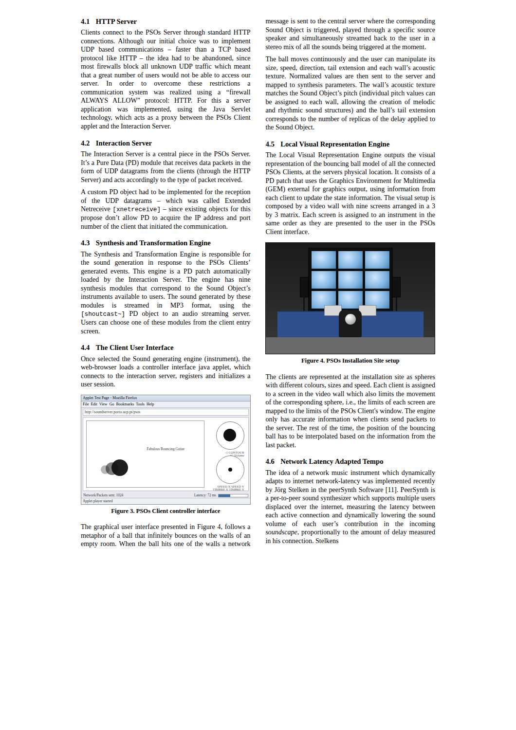4.1 HTTP Server
Clients connect to the PSOs Server through standard HTTP connections. Although our initial choice was to implement UDP based communications – faster than a TCP based protocol like HTTP – the idea had to be abandoned, since most firewalls block all unknown UDP traffic which meant that a great number of users would not be able to access our server. In order to overcome these restrictions a communication system was realized using a “firewall ALWAYS ALLOW” protocol: HTTP. For this a server application was implemented, using the Java Servlet technology, which acts as a proxy between the PSOs Client applet and the Interaction Server.
4.2 Interaction Server
The Interaction Server is a central piece in the PSOs Server. It’s a Pure Data (PD) module that receives data packets in the form of UDP datagrams from the clients (through the HTTP Server) and acts accordingly to the type of packet received.
A custom PD object had to be implemented for the reception of the UDP datagrams – which was called Extended Netreceive [xnetreceive] – since existing objects for this propose don’t allow PD to acquire the IP address and port number of the client that initiated the communication.
4.3 Synthesis and Transformation Engine
The Synthesis and Transformation Engine is responsible for the sound generation in response to the PSOs Clients’ generated events. This engine is a PD patch automatically loaded by the Interaction Server. The engine has nine synthesis modules that correspond to the Sound Object’s instruments available to users. The sound generated by these modules is streamed in MP3 format, using the [shoutcast~] PD object to an audio streaming server. Users can choose one of these modules from the client entry screen.
4.4 The Client User Interface
Once selected the Sound generating engine (instrument), the web-browser loads a controller interface java applet, which connects to the interaction server, registers and initializes a user session.
Applet Test Page - Mozilla Firefox
File Edit View Go Bookmarks Tools Help
http://soundserver.porto.ucp.pt/psos
Fabulous Bouncing Guitar
-1 CONTOUR
+1 Volume
SPEED X SPEED Y
TIMBRE X TIMBRE Y
Network/Packets sent: 1024 Latency: 72 ms
Applet player started
Figure 3. PSOs Client controller interface
The graphical user interface presented in Figure 4, follows a metaphor of a ball that infinitely bounces on the walls of an empty room. When the ball hits one of the walls a network message is sent to the central server where the corresponding Sound Object is triggered, played through a specific source speaker and simultaneously streamed back to the user in a stereo mix of all the sounds being triggered at the moment.
The ball moves continuously and the user can manipulate its size, speed, direction, tail extension and each wall’s acoustic texture. Normalized values are then sent to the server and mapped to synthesis parameters. The wall’s acoustic texture matches the Sound Object’s pitch (individual pitch values can be assigned to each wall, allowing the creation of melodic and rhythmic sound structures) and the ball’s tail extension corresponds to the number of replicas of the delay applied to the Sound Object.
4.5 Local Visual Representation Engine
The Local Visual Representation Engine outputs the visual representation of the bouncing ball model of all the connected PSOs Clients, at the servers physical location. It consists of a PD patch that uses the Graphics Environment for Multimedia (GEM) external for graphics output, using information from each client to update the state information. The visual setup is composed by a video wall with nine screens arranged in a 3 by 3 matrix. Each screen is assigned to an instrument in the same order as they are presented to the user in the PSOs Client interface.
Figure 4. PSOs Installation Site setup
The clients are represented at the installation site as spheres with different colours, sizes and speed. Each client is assigned to a screen in the video wall which also limits the movement of the corresponding sphere, i.e., the limits of each screen are mapped to the limits of the PSOs Client's window. The engine only has accurate information when clients send packets to the server. The rest of the time, the position of the bouncing ball has to be interpolated based on the information from the last packet.
4.6 Network Latency Adapted Tempo
The idea of a network music instrument which dynamically adapts to internet network-latency was implemented recently by Jörg Stelken in the peerSynth Software [11]. PeerSynth is a per-to-peer sound synthesizer which supports multiple users displaced over the internet, measuring the latency between each active connection and dynamically lowering the sound volume of each user’s contribution in the incoming soundscape, proportionally to the amount of delay measured in his connection. Stelkens